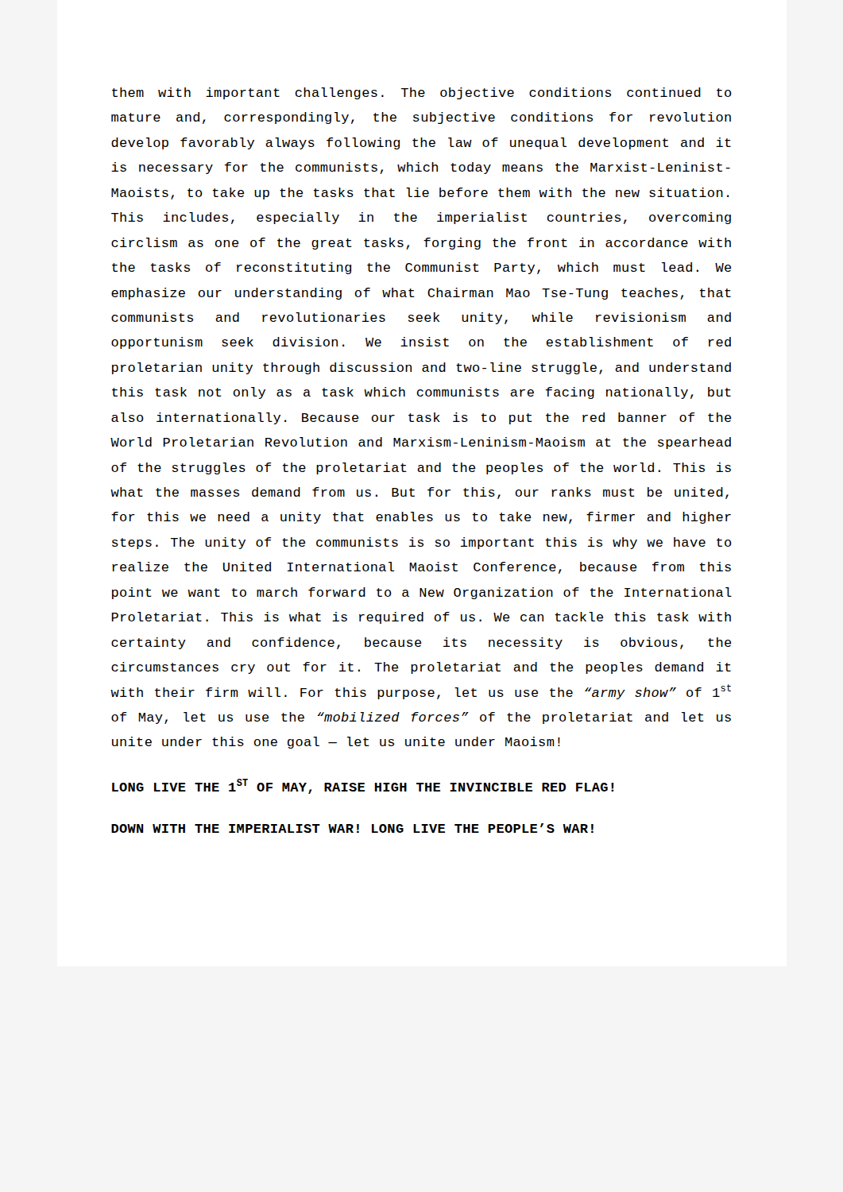them with important challenges. The objective conditions continued to mature and, correspondingly, the subjective conditions for revolution develop favorably always following the law of unequal development and it is necessary for the communists, which today means the Marxist-Leninist-Maoists, to take up the tasks that lie before them with the new situation. This includes, especially in the imperialist countries, overcoming circlism as one of the great tasks, forging the front in accordance with the tasks of reconstituting the Communist Party, which must lead. We emphasize our understanding of what Chairman Mao Tse-Tung teaches, that communists and revolutionaries seek unity, while revisionism and opportunism seek division. We insist on the establishment of red proletarian unity through discussion and two-line struggle, and understand this task not only as a task which communists are facing nationally, but also internationally. Because our task is to put the red banner of the World Proletarian Revolution and Marxism-Leninism-Maoism at the spearhead of the struggles of the proletariat and the peoples of the world. This is what the masses demand from us. But for this, our ranks must be united, for this we need a unity that enables us to take new, firmer and higher steps. The unity of the communists is so important this is why we have to realize the United International Maoist Conference, because from this point we want to march forward to a New Organization of the International Proletariat. This is what is required of us. We can tackle this task with certainty and confidence, because its necessity is obvious, the circumstances cry out for it. The proletariat and the peoples demand it with their firm will. For this purpose, let us use the “army show” of 1st of May, let us use the “mobilized forces” of the proletariat and let us unite under this one goal — let us unite under Maoism!
LONG LIVE THE 1ST OF MAY, RAISE HIGH THE INVINCIBLE RED FLAG!
DOWN WITH THE IMPERIALIST WAR! LONG LIVE THE PEOPLE’S WAR!